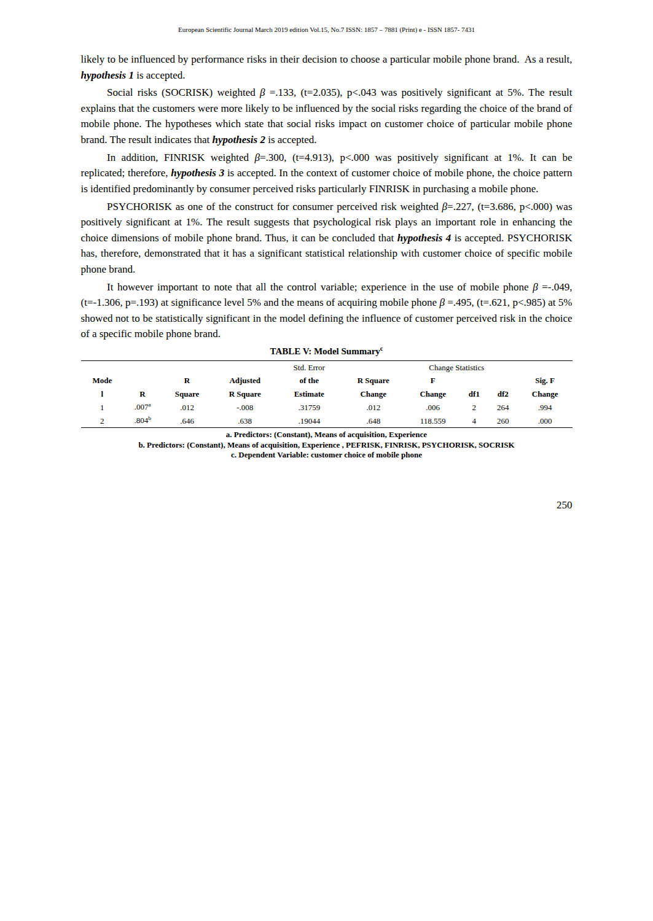European Scientific Journal March 2019 edition Vol.15, No.7 ISSN: 1857 – 7881 (Print) e - ISSN 1857- 7431
likely to be influenced by performance risks in their decision to choose a particular mobile phone brand. As a result, hypothesis 1 is accepted.
Social risks (SOCRISK) weighted β =.133, (t=2.035), p<.043 was positively significant at 5%. The result explains that the customers were more likely to be influenced by the social risks regarding the choice of the brand of mobile phone. The hypotheses which state that social risks impact on customer choice of particular mobile phone brand. The result indicates that hypothesis 2 is accepted.
In addition, FINRISK weighted β=.300, (t=4.913), p<.000 was positively significant at 1%. It can be replicated; therefore, hypothesis 3 is accepted. In the context of customer choice of mobile phone, the choice pattern is identified predominantly by consumer perceived risks particularly FINRISK in purchasing a mobile phone.
PSYCHORISK as one of the construct for consumer perceived risk weighted β=.227, (t=3.686, p<.000) was positively significant at 1%. The result suggests that psychological risk plays an important role in enhancing the choice dimensions of mobile phone brand. Thus, it can be concluded that hypothesis 4 is accepted. PSYCHORISK has, therefore, demonstrated that it has a significant statistical relationship with customer choice of specific mobile phone brand.
It however important to note that all the control variable; experience in the use of mobile phone β =-.049, (t=-1.306, p=.193) at significance level 5% and the means of acquiring mobile phone β =.495, (t=.621, p<.985) at 5% showed not to be statistically significant in the model defining the influence of customer perceived risk in the choice of a specific mobile phone brand.
TABLE V: Model Summary c
| | Std. Error | Change Statistics |
| --- | --- | --- |
| Mode | | R | Adjusted | of the | R Square | F | | | Sig. F |
| l | R | Square | R Square | Estimate | Change | Change | df1 | df2 | Change |
| 1 | .007 a | .012 | -.008 | .31759 | .012 | .006 | 2 | 264 | .994 |
| 2 | .804 b | .646 | .638 | .19044 | .648 | 118.559 | 4 | 260 | .000 |
a. Predictors: (Constant), Means of acquisition, Experience
b. Predictors: (Constant), Means of acquisition, Experience , PEFRISK, FINRISK, PSYCHORISK, SOCRISK
c. Dependent Variable: customer choice of mobile phone
250